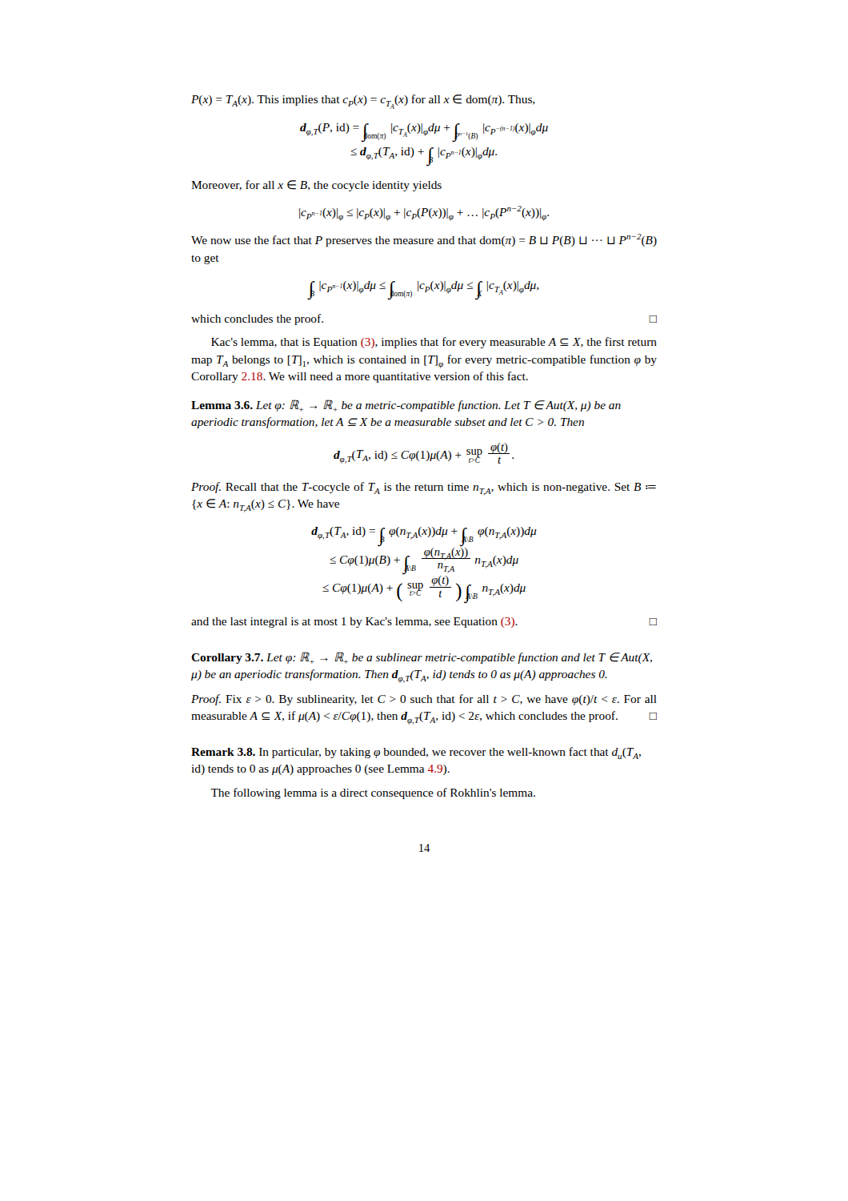P(x) = TA(x). This implies that cP(x) = cTA(x) for all x ∈ dom(π). Thus,
dφ,T(P, id) = ∫dom(π) |cTA(x)|φdμ + ∫Pn−1(B) |cP−(n−1)(x)|φdμ ≤ dφ,T(TA, id) + ∫B |cPn−1(x)|φdμ.
Moreover, for all x ∈ B, the cocycle identity yields
|cPn−1(x)|φ ≤ |cP(x)|φ + |cP(P(x))|φ + … |cP(Pn−2(x))|φ.
We now use the fact that P preserves the measure and that dom(π) = B ⊔ P(B) ⊔ ··· ⊔ Pn−2(B) to get
∫B |cPn−1(x)|φdμ ≤ ∫dom(π) |cP(x)|φdμ ≤ ∫X |cTA(x)|φdμ,
which concludes the proof. □
Kac's lemma, that is Equation (3), implies that for every measurable A ⊆ X, the first return map TA belongs to [T]1, which is contained in [T]φ for every metric-compatible function φ by Corollary 2.18. We will need a more quantitative version of this fact.
Lemma 3.6. Let φ: ℝ+ → ℝ+ be a metric-compatible function. Let T ∈ Aut(X, μ) be an aperiodic transformation, let A ⊆ X be a measurable subset and let C > 0. Then
dφ,T(TA, id) ≤ Cφ(1)μ(A) + sup t>C φ(t) t.
Proof. Recall that the T-cocycle of TA is the return time nT,A, which is non-negative. Set B ≔ {x ∈ A: nT,A(x) ≤ C}. We have
dφ,T(TA, id) = ∫B φ(nT,A(x))dμ + ∫A\B φ(nT,A(x))dμ ≤ Cφ(1)μ(B) + ∫A\B φ(nT,A(x)) nT,A nT,A(x)dμ ≤ Cφ(1)μ(A) + ( sup t>C φ(t) t ) ∫A\B nT,A(x)dμ
and the last integral is at most 1 by Kac's lemma, see Equation (3). □
Corollary 3.7. Let φ: ℝ+ → ℝ+ be a sublinear metric-compatible function and let T ∈ Aut(X, μ) be an aperiodic transformation. Then dφ,T(TA, id) tends to 0 as μ(A) approaches 0.
Proof. Fix ε > 0. By sublinearity, let C > 0 such that for all t > C, we have φ(t)/t < ε. For all measurable A ⊆ X, if μ(A) < ε/Cφ(1), then dφ,T(TA, id) < 2ε, which concludes the proof. □
Remark 3.8. In particular, by taking φ bounded, we recover the well-known fact that du(TA, id) tends to 0 as μ(A) approaches 0 (see Lemma 4.9).
The following lemma is a direct consequence of Rokhlin's lemma.
14